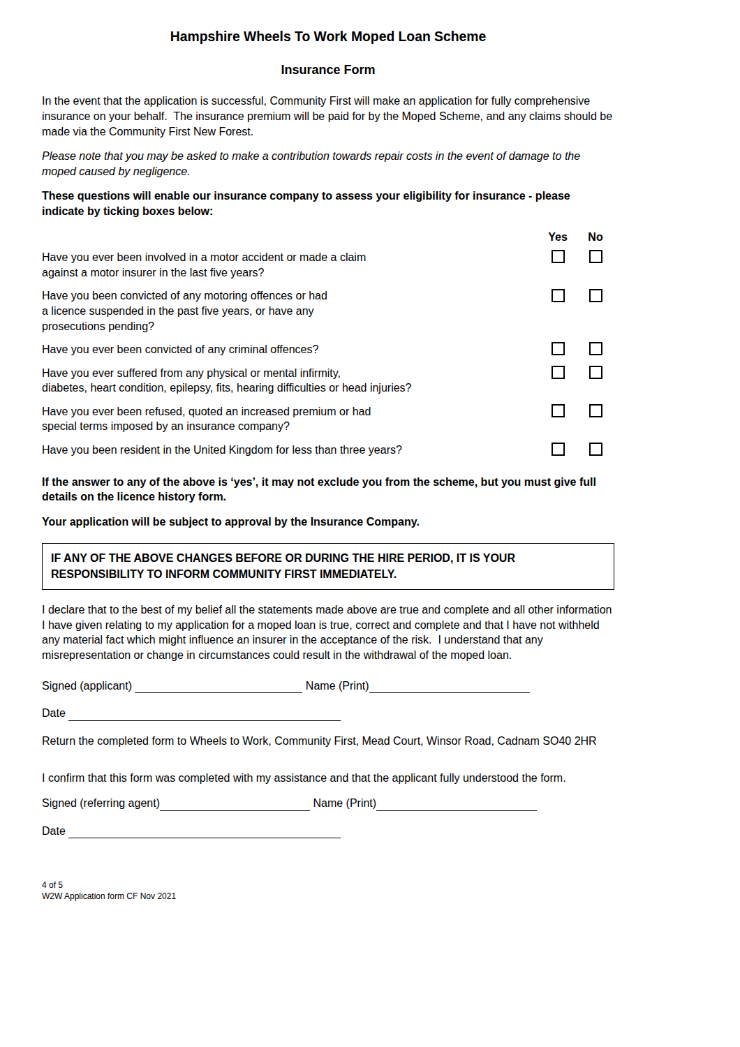Hampshire Wheels To Work Moped Loan Scheme
Insurance Form
In the event that the application is successful, Community First will make an application for fully comprehensive insurance on your behalf. The insurance premium will be paid for by the Moped Scheme, and any claims should be made via the Community First New Forest.
Please note that you may be asked to make a contribution towards repair costs in the event of damage to the moped caused by negligence.
These questions will enable our insurance company to assess your eligibility for insurance - please indicate by ticking boxes below:
| | Yes | No |
| Have you ever been involved in a motor accident or made a claim against a motor insurer in the last five years? | | |
| Have you been convicted of any motoring offences or had a licence suspended in the past five years, or have any prosecutions pending? | | |
| Have you ever been convicted of any criminal offences? | | |
| Have you ever suffered from any physical or mental infirmity, diabetes, heart condition, epilepsy, fits, hearing difficulties or head injuries? | | |
| Have you ever been refused, quoted an increased premium or had special terms imposed by an insurance company? | | |
| Have you been resident in the United Kingdom for less than three years? | | |
If the answer to any of the above is ‘yes’, it may not exclude you from the scheme, but you must give full details on the licence history form.
Your application will be subject to approval by the Insurance Company.
IF ANY OF THE ABOVE CHANGES BEFORE OR DURING THE HIRE PERIOD, IT IS YOUR RESPONSIBILITY TO INFORM COMMUNITY FIRST IMMEDIATELY.
I declare that to the best of my belief all the statements made above are true and complete and all other information I have given relating to my application for a moped loan is true, correct and complete and that I have not withheld any material fact which might influence an insurer in the acceptance of the risk. I understand that any misrepresentation or change in circumstances could result in the withdrawal of the moped loan.
Signed (applicant) Name (Print)
Date
Return the completed form to Wheels to Work, Community First, Mead Court, Winsor Road, Cadnam SO40 2HR
I confirm that this form was completed with my assistance and that the applicant fully understood the form.
Signed (referring agent) Name (Print)
Date
4 of 5
W2W Application form CF Nov 2021